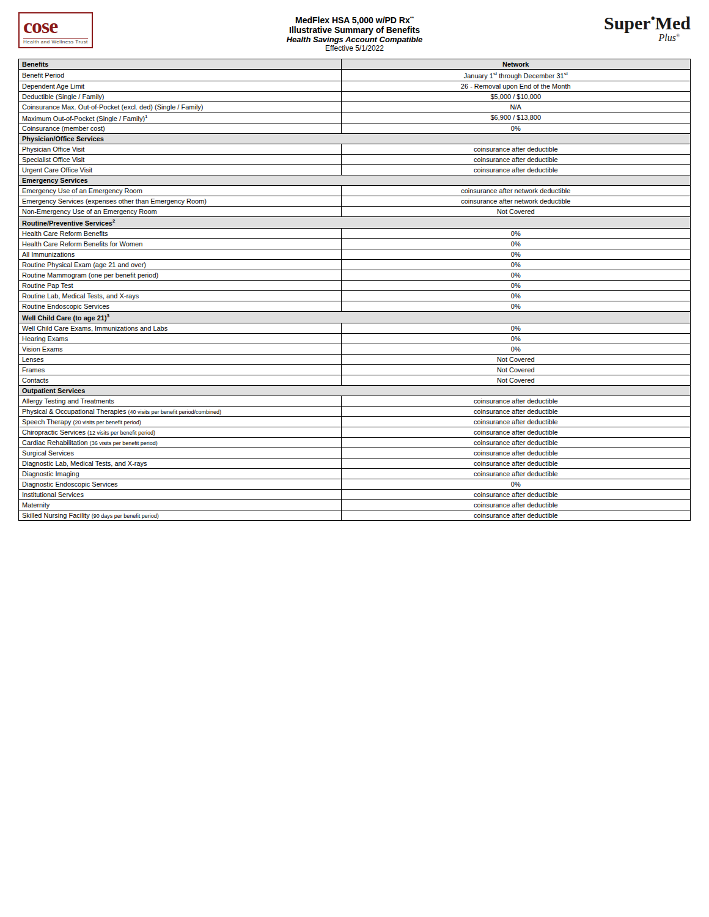cose
Health and Wellness Trust
MedFlex HSA 5,000 w/PD Rx**
Illustrative Summary of Benefits
Health Savings Account Compatible
Effective 5/1/2022
Super•Med
Plus®
| Benefits | Network |
| --- | --- |
| Benefit Period | January 1 st through December 31 st |
| Dependent Age Limit | 26 - Removal upon End of the Month |
| Deductible (Single / Family) | $5,000 / $10,000 |
| Coinsurance Max. Out-of-Pocket (excl. ded) (Single / Family) | N/A |
| Maximum Out-of-Pocket (Single / Family) 1 | $6,900 / $13,800 |
| Coinsurance (member cost) | 0% |
| Physician/Office Services |
| Physician Office Visit | coinsurance after deductible |
| Specialist Office Visit | coinsurance after deductible |
| Urgent Care Office Visit | coinsurance after deductible |
| Emergency Services |
| Emergency Use of an Emergency Room | coinsurance after network deductible |
| Emergency Services (expenses other than Emergency Room) | coinsurance after network deductible |
| Non-Emergency Use of an Emergency Room | Not Covered |
| Routine/Preventive Services 2 |
| Health Care Reform Benefits | 0% |
| Health Care Reform Benefits for Women | 0% |
| All Immunizations | 0% |
| Routine Physical Exam (age 21 and over) | 0% |
| Routine Mammogram (one per benefit period) | 0% |
| Routine Pap Test | 0% |
| Routine Lab, Medical Tests, and X-rays | 0% |
| Routine Endoscopic Services | 0% |
| Well Child Care (to age 21) 3 |
| Well Child Care Exams, Immunizations and Labs | 0% |
| Hearing Exams | 0% |
| Vision Exams | 0% |
| Lenses | Not Covered |
| Frames | Not Covered |
| Contacts | Not Covered |
| Outpatient Services |
| Allergy Testing and Treatments | coinsurance after deductible |
| Physical & Occupational Therapies (40 visits per benefit period/combined) | coinsurance after deductible |
| Speech Therapy (20 visits per benefit period) | coinsurance after deductible |
| Chiropractic Services (12 visits per benefit period) | coinsurance after deductible |
| Cardiac Rehabilitation (36 visits per benefit period) | coinsurance after deductible |
| Surgical Services | coinsurance after deductible |
| Diagnostic Lab, Medical Tests, and X-rays | coinsurance after deductible |
| Diagnostic Imaging | coinsurance after deductible |
| Diagnostic Endoscopic Services | 0% |
| Institutional Services | coinsurance after deductible |
| Maternity | coinsurance after deductible |
| Skilled Nursing Facility (90 days per benefit period) | coinsurance after deductible |